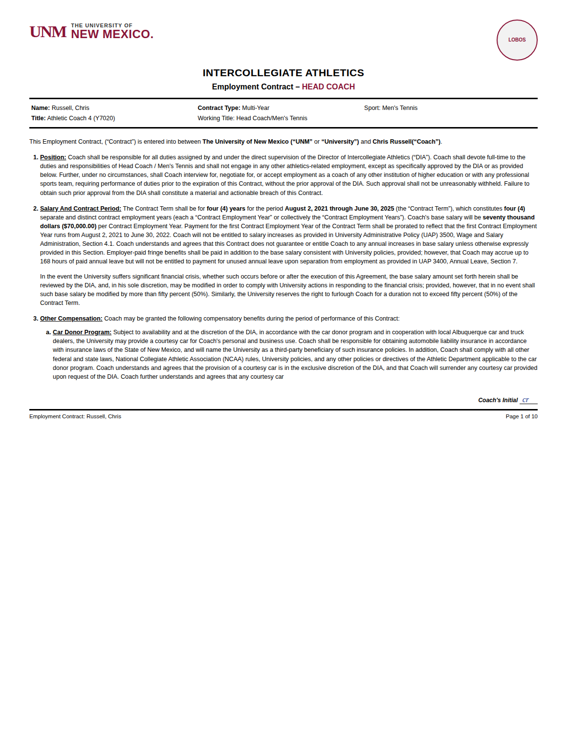UNM
THE UNIVERSITY OF
NEW MEXICO.
LOBOS
INTERCOLLEGIATE ATHLETICS
Employment Contract – HEAD COACH
Name: Russell, Chris
Contract Type: Multi-Year
Sport: Men's Tennis
Title: Athletic Coach 4 (Y7020)
Working Title: Head Coach/Men's Tennis
This Employment Contract, (“Contract”) is entered into between The University of New Mexico (“UNM” or “University”) and Chris Russell(“Coach”).
Position: Coach shall be responsible for all duties assigned by and under the direct supervision of the Director of Intercollegiate Athletics (“DIA”). Coach shall devote full-time to the duties and responsibilities of Head Coach / Men's Tennis and shall not engage in any other athletics-related employment, except as specifically approved by the DIA or as provided below. Further, under no circumstances, shall Coach interview for, negotiate for, or accept employment as a coach of any other institution of higher education or with any professional sports team, requiring performance of duties prior to the expiration of this Contract, without the prior approval of the DIA. Such approval shall not be unreasonably withheld. Failure to obtain such prior approval from the DIA shall constitute a material and actionable breach of this Contract.
Salary And Contract Period: The Contract Term shall be for four (4) years for the period August 2, 2021 through June 30, 2025 (the “Contract Term”), which constitutes four (4) separate and distinct contract employment years (each a “Contract Employment Year” or collectively the “Contract Employment Years”). Coach's base salary will be seventy thousand dollars ($70,000.00) per Contract Employment Year. Payment for the first Contract Employment Year of the Contract Term shall be prorated to reflect that the first Contract Employment Year runs from August 2, 2021 to June 30, 2022. Coach will not be entitled to salary increases as provided in University Administrative Policy (UAP) 3500, Wage and Salary Administration, Section 4.1. Coach understands and agrees that this Contract does not guarantee or entitle Coach to any annual increases in base salary unless otherwise expressly provided in this Section. Employer-paid fringe benefits shall be paid in addition to the base salary consistent with University policies, provided; however, that Coach may accrue up to 168 hours of paid annual leave but will not be entitled to payment for unused annual leave upon separation from employment as provided in UAP 3400, Annual Leave, Section 7.
In the event the University suffers significant financial crisis, whether such occurs before or after the execution of this Agreement, the base salary amount set forth herein shall be reviewed by the DIA, and, in his sole discretion, may be modified in order to comply with University actions in responding to the financial crisis; provided, however, that in no event shall such base salary be modified by more than fifty percent (50%). Similarly, the University reserves the right to furlough Coach for a duration not to exceed fifty percent (50%) of the Contract Term.
Other Compensation: Coach may be granted the following compensatory benefits during the period of performance of this Contract:
Car Donor Program: Subject to availability and at the discretion of the DIA, in accordance with the car donor program and in cooperation with local Albuquerque car and truck dealers, the University may provide a courtesy car for Coach's personal and business use. Coach shall be responsible for obtaining automobile liability insurance in accordance with insurance laws of the State of New Mexico, and will name the University as a third-party beneficiary of such insurance policies. In addition, Coach shall comply with all other federal and state laws, National Collegiate Athletic Association (NCAA) rules, University policies, and any other policies or directives of the Athletic Department applicable to the car donor program. Coach understands and agrees that the provision of a courtesy car is in the exclusive discretion of the DIA, and that Coach will surrender any courtesy car provided upon request of the DIA. Coach further understands and agrees that any courtesy car
Coach's Initial cr
Employment Contract: Russell, Chris
Page 1 of 10